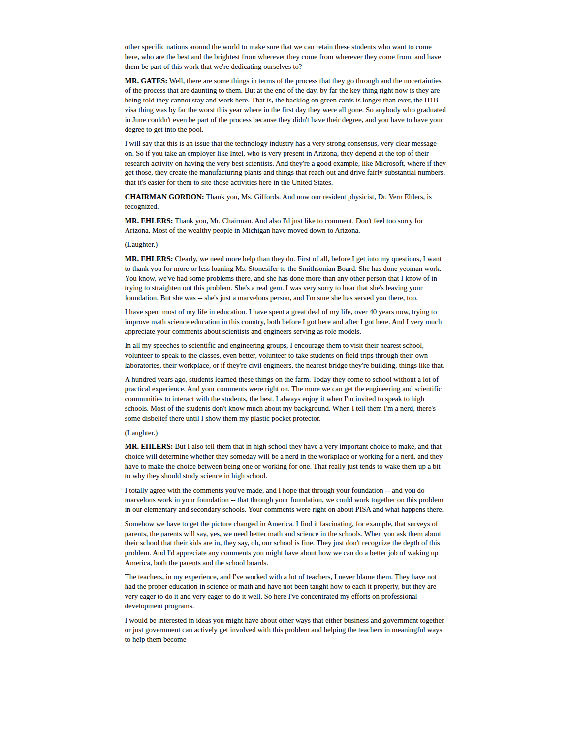other specific nations around the world to make sure that we can retain these students who want to come here, who are the best and the brightest from wherever they come from wherever they come from, and have them be part of this work that we're dedicating ourselves to?
MR. GATES: Well, there are some things in terms of the process that they go through and the uncertainties of the process that are daunting to them. But at the end of the day, by far the key thing right now is they are being told they cannot stay and work here. That is, the backlog on green cards is longer than ever, the H1B visa thing was by far the worst this year where in the first day they were all gone. So anybody who graduated in June couldn't even be part of the process because they didn't have their degree, and you have to have your degree to get into the pool.
I will say that this is an issue that the technology industry has a very strong consensus, very clear message on. So if you take an employer like Intel, who is very present in Arizona, they depend at the top of their research activity on having the very best scientists. And they're a good example, like Microsoft, where if they get those, they create the manufacturing plants and things that reach out and drive fairly substantial numbers, that it's easier for them to site those activities here in the United States.
CHAIRMAN GORDON: Thank you, Ms. Giffords. And now our resident physicist, Dr. Vern Ehlers, is recognized.
MR. EHLERS: Thank you, Mr. Chairman. And also I'd just like to comment. Don't feel too sorry for Arizona. Most of the wealthy people in Michigan have moved down to Arizona.
(Laughter.)
MR. EHLERS: Clearly, we need more help than they do. First of all, before I get into my questions, I want to thank you for more or less loaning Ms. Stonesifer to the Smithsonian Board. She has done yeoman work. You know, we've had some problems there, and she has done more than any other person that I know of in trying to straighten out this problem. She's a real gem. I was very sorry to hear that she's leaving your foundation. But she was -- she's just a marvelous person, and I'm sure she has served you there, too.
I have spent most of my life in education. I have spent a great deal of my life, over 40 years now, trying to improve math science education in this country, both before I got here and after I got here. And I very much appreciate your comments about scientists and engineers serving as role models.
In all my speeches to scientific and engineering groups, I encourage them to visit their nearest school, volunteer to speak to the classes, even better, volunteer to take students on field trips through their own laboratories, their workplace, or if they're civil engineers, the nearest bridge they're building, things like that.
A hundred years ago, students learned these things on the farm. Today they come to school without a lot of practical experience. And your comments were right on. The more we can get the engineering and scientific communities to interact with the students, the best. I always enjoy it when I'm invited to speak to high schools. Most of the students don't know much about my background. When I tell them I'm a nerd, there's some disbelief there until I show them my plastic pocket protector.
(Laughter.)
MR. EHLERS: But I also tell them that in high school they have a very important choice to make, and that choice will determine whether they someday will be a nerd in the workplace or working for a nerd, and they have to make the choice between being one or working for one. That really just tends to wake them up a bit to why they should study science in high school.
I totally agree with the comments you've made, and I hope that through your foundation -- and you do marvelous work in your foundation -- that through your foundation, we could work together on this problem in our elementary and secondary schools. Your comments were right on about PISA and what happens there.
Somehow we have to get the picture changed in America. I find it fascinating, for example, that surveys of parents, the parents will say, yes, we need better math and science in the schools. When you ask them about their school that their kids are in, they say, oh, our school is fine. They just don't recognize the depth of this problem. And I'd appreciate any comments you might have about how we can do a better job of waking up America, both the parents and the school boards.
The teachers, in my experience, and I've worked with a lot of teachers, I never blame them. They have not had the proper education in science or math and have not been taught how to each it properly, but they are very eager to do it and very eager to do it well. So here I've concentrated my efforts on professional development programs.
I would be interested in ideas you might have about other ways that either business and government together or just government can actively get involved with this problem and helping the teachers in meaningful ways to help them become